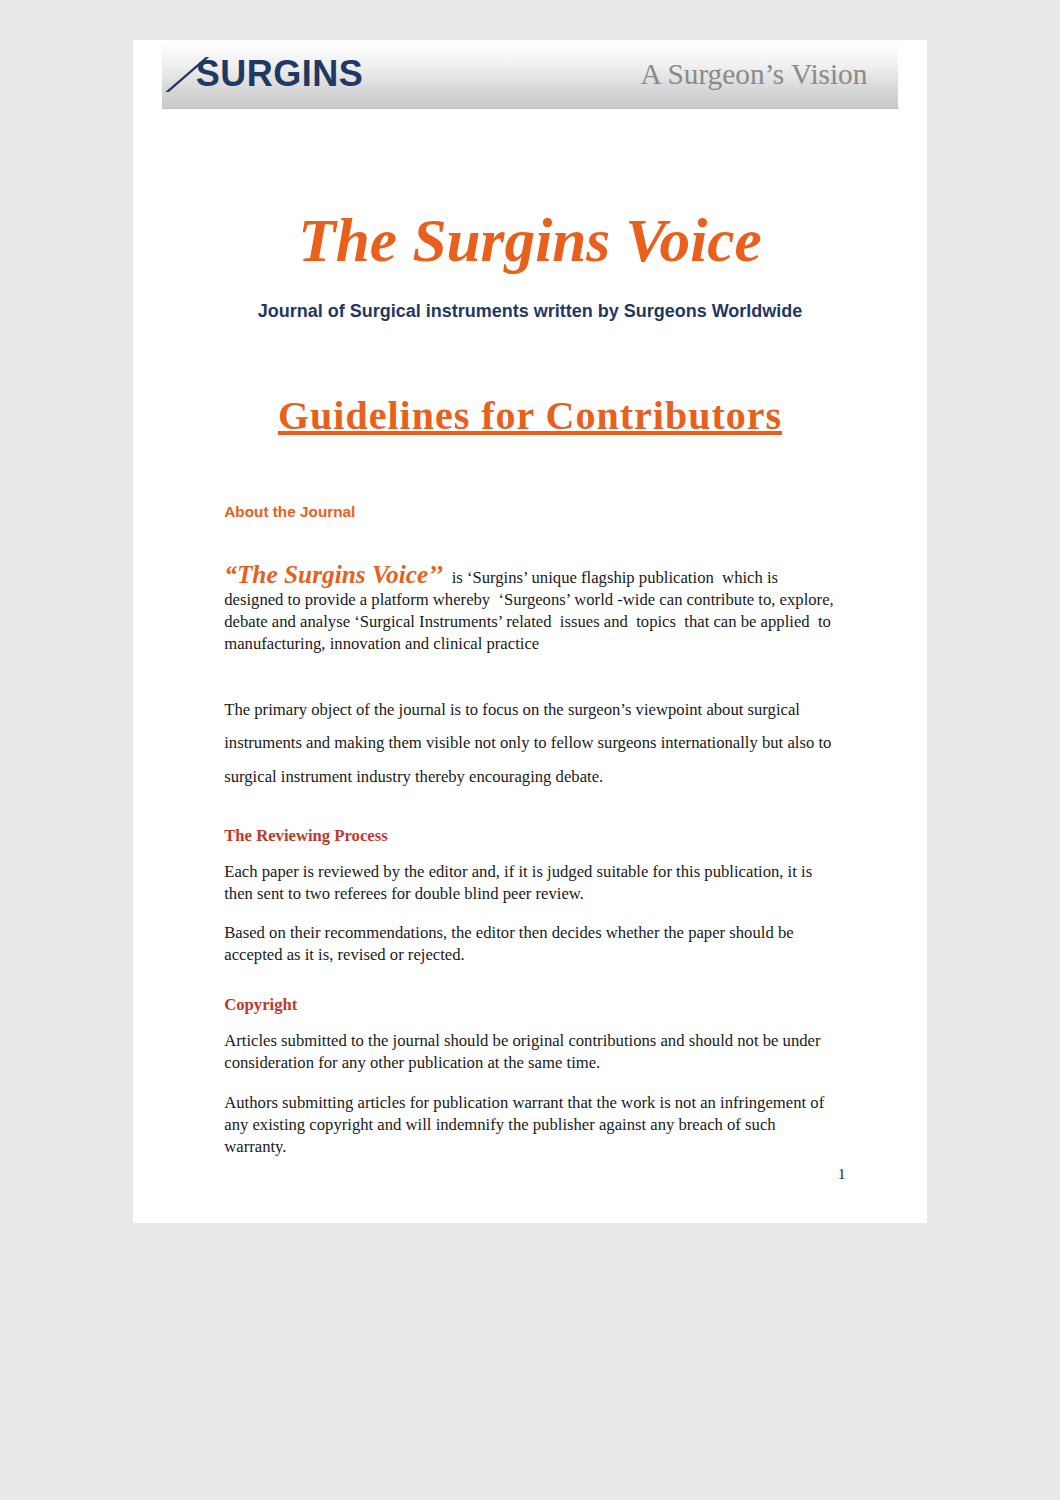⁄SURGINS
A Surgeon’s Vision
The Surgins Voice
Journal of Surgical instruments written by Surgeons Worldwide
Guidelines for Contributors
About the Journal
“The Surgins Voice’’ is ‘Surgins’ unique flagship publication which is designed to provide a platform whereby ‘Surgeons’ world -wide can contribute to, explore, debate and analyse ‘Surgical Instruments’ related issues and topics that can be applied to manufacturing, innovation and clinical practice
The primary object of the journal is to focus on the surgeon’s viewpoint about surgical instruments and making them visible not only to fellow surgeons internationally but also to surgical instrument industry thereby encouraging debate.
The Reviewing Process
Each paper is reviewed by the editor and, if it is judged suitable for this publication, it is then sent to two referees for double blind peer review.
Based on their recommendations, the editor then decides whether the paper should be accepted as it is, revised or rejected.
Copyright
Articles submitted to the journal should be original contributions and should not be under consideration for any other publication at the same time.
Authors submitting articles for publication warrant that the work is not an infringement of any existing copyright and will indemnify the publisher against any breach of such warranty.
1